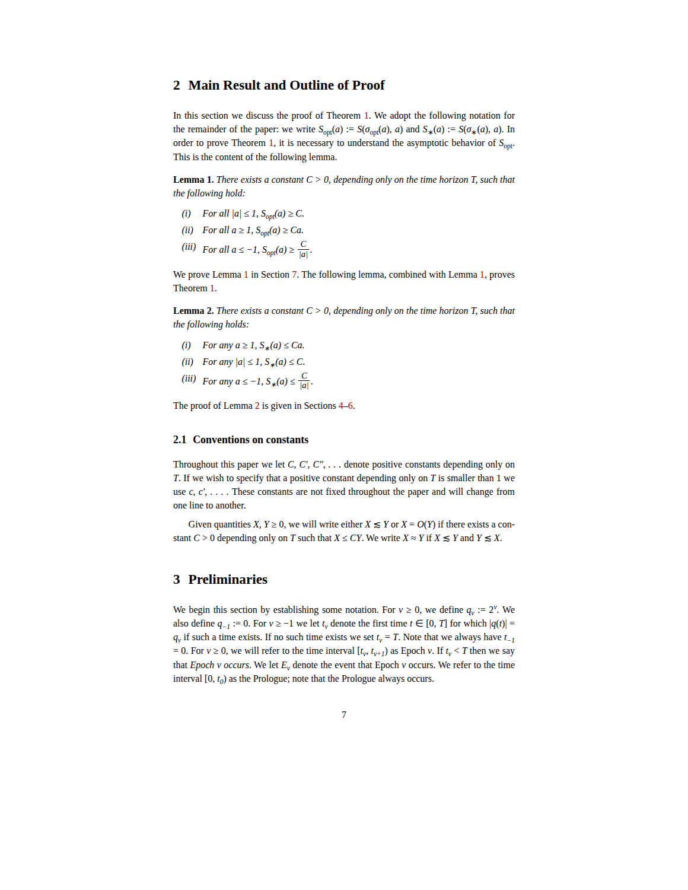2 Main Result and Outline of Proof
In this section we discuss the proof of Theorem 1. We adopt the following notation for the remainder of the paper: we write Sopt(a) := S(σopt(a), a) and S∗(a) := S(σ∗(a), a). In order to prove Theorem 1, it is necessary to understand the asymptotic behavior of Sopt. This is the content of the following lemma.
Lemma 1. There exists a constant C > 0, depending only on the time horizon T, such that the following hold:
(i) For all |a| ≤ 1, Sopt(a) ≥ C.
(ii) For all a ≥ 1, Sopt(a) ≥ Ca.
(iii) For all a ≤ −1, Sopt(a) ≥ C|a|.
We prove Lemma 1 in Section 7. The following lemma, combined with Lemma 1, proves Theorem 1.
Lemma 2. There exists a constant C > 0, depending only on the time horizon T, such that the following holds:
(i) For any a ≥ 1, S∗(a) ≤ Ca.
(ii) For any |a| ≤ 1, S∗(a) ≤ C.
(iii) For any a ≤ −1, S∗(a) ≤ C|a|.
The proof of Lemma 2 is given in Sections 4–6.
2.1 Conventions on constants
Throughout this paper we let C, C′, C″, . . . denote positive constants depending only on T. If we wish to specify that a positive constant depending only on T is smaller than 1 we use c, c′, . . . . These constants are not fixed throughout the paper and will change from one line to another.
Given quantities X, Y ≥ 0, we will write either X ≲ Y or X = O(Y) if there exists a constant C > 0 depending only on T such that X ≤ CY. We write X ≈ Y if X ≲ Y and Y ≲ X.
3 Preliminaries
We begin this section by establishing some notation. For ν ≥ 0, we define qν := 2ν. We also define q−1 := 0. For ν ≥ −1 we let tν denote the first time t ∈ [0, T] for which |q(t)| = qν if such a time exists. If no such time exists we set tν = T. Note that we always have t−1 = 0. For ν ≥ 0, we will refer to the time interval [tν, tν+1) as Epoch ν. If tν < T then we say that Epoch ν occurs. We let Eν denote the event that Epoch ν occurs. We refer to the time interval [0, t0) as the Prologue; note that the Prologue always occurs.
7